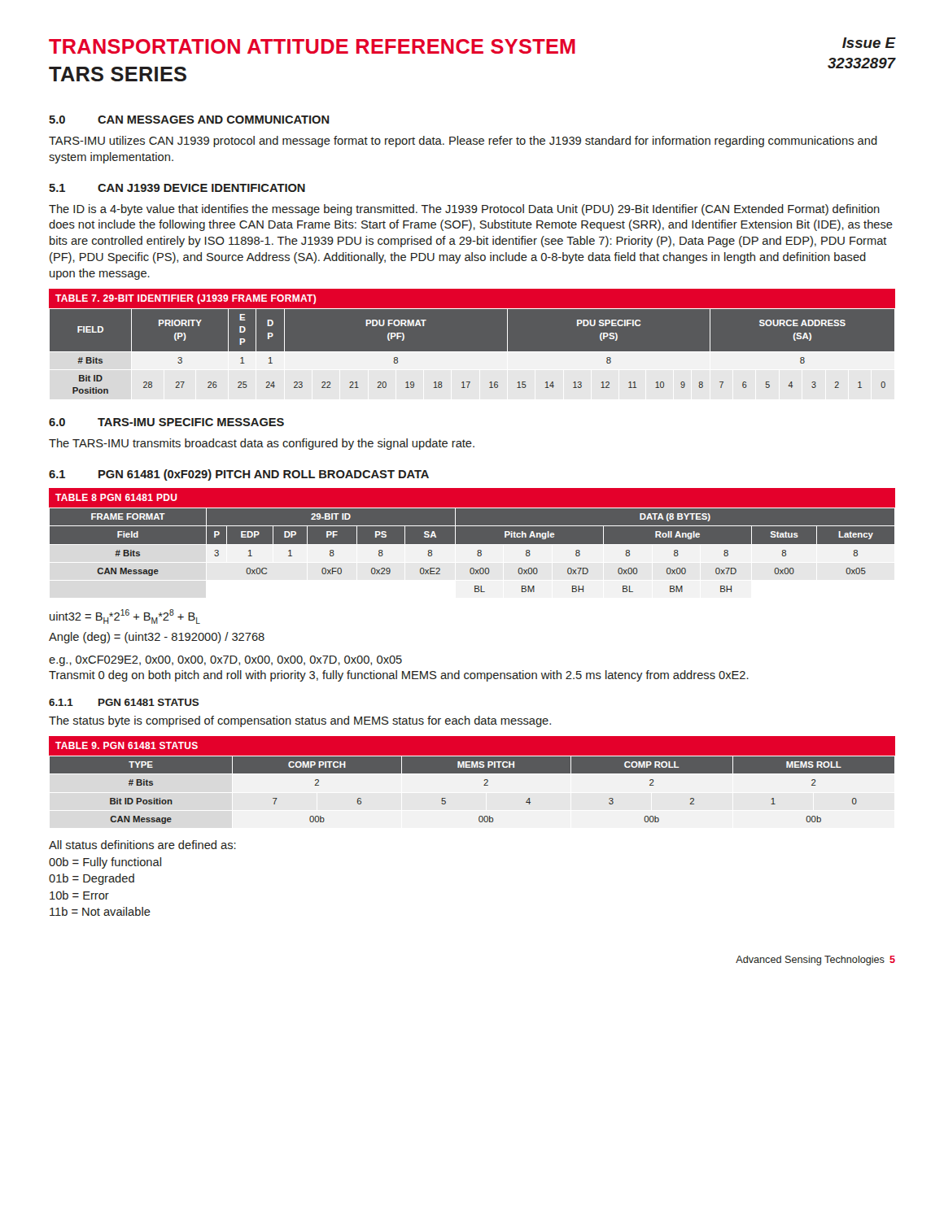TRANSPORTATION ATTITUDE REFERENCE SYSTEM
TARS SERIES
Issue E
32332897
5.0 CAN MESSAGES AND COMMUNICATION
TARS-IMU utilizes CAN J1939 protocol and message format to report data. Please refer to the J1939 standard for information regarding communications and system implementation.
5.1 CAN J1939 DEVICE IDENTIFICATION
The ID is a 4-byte value that identifies the message being transmitted. The J1939 Protocol Data Unit (PDU) 29-Bit Identifier (CAN Extended Format) definition does not include the following three CAN Data Frame Bits: Start of Frame (SOF), Substitute Remote Request (SRR), and Identifier Extension Bit (IDE), as these bits are controlled entirely by ISO 11898-1. The J1939 PDU is comprised of a 29-bit identifier (see Table 7): Priority (P), Data Page (DP and EDP), PDU Format (PF), PDU Specific (PS), and Source Address (SA). Additionally, the PDU may also include a 0-8-byte data field that changes in length and definition based upon the message.
TABLE 7. 29-BIT IDENTIFIER (J1939 FRAME FORMAT)
| FIELD | PRIORITY (P) | E D P | D P | PDU FORMAT (PF) | PDU SPECIFIC (PS) | SOURCE ADDRESS (SA) |
| --- | --- | --- | --- | --- | --- | --- |
| # Bits | 3 | 1 | 1 | 8 | 8 | 8 |
| Bit ID Position | 28 | 27 | 26 | 25 | 24 | 23 | 22 | 21 | 20 | 19 | 18 | 17 | 16 | 15 | 14 | 13 | 12 | 11 | 10 | 9 | 8 | 7 | 6 | 5 | 4 | 3 | 2 | 1 | 0 |
6.0 TARS-IMU SPECIFIC MESSAGES
The TARS-IMU transmits broadcast data as configured by the signal update rate.
6.1 PGN 61481 (0xF029) PITCH AND ROLL BROADCAST DATA
TABLE 8 PGN 61481 PDU
| FRAME FORMAT | 29-BIT ID | DATA (8 BYTES) |
| --- | --- | --- |
| Field | P | EDP | DP | PF | PS | SA | Pitch Angle | Roll Angle | Status | Latency |
| # Bits | 3 | 1 | 1 | 8 | 8 | 8 | 8 | 8 | 8 | 8 | 8 | 8 | 8 | 8 |
| CAN Message | 0x0C | 0xF0 | 0x29 | 0xE2 | 0x00 | 0x00 | 0x7D | 0x00 | 0x00 | 0x7D | 0x00 | 0x05 |
| | | | | | BL | BM | BH | BL | BM | BH | | |
uint32 = BH*216 + BM*28 + BL
Angle (deg) = (uint32 - 8192000) / 32768
e.g., 0xCF029E2, 0x00, 0x00, 0x7D, 0x00, 0x00, 0x7D, 0x00, 0x05
Transmit 0 deg on both pitch and roll with priority 3, fully functional MEMS and compensation with 2.5 ms latency from address 0xE2.
6.1.1 PGN 61481 STATUS
The status byte is comprised of compensation status and MEMS status for each data message.
TABLE 9. PGN 61481 STATUS
| TYPE | COMP PITCH | MEMS PITCH | COMP ROLL | MEMS ROLL |
| --- | --- | --- | --- | --- |
| # Bits | 2 | 2 | 2 | 2 |
| Bit ID Position | 7 | 6 | 5 | 4 | 3 | 2 | 1 | 0 |
| CAN Message | 00b | 00b | 00b | 00b |
All status definitions are defined as:
00b = Fully functional
01b = Degraded
10b = Error
11b = Not available
Advanced Sensing Technologies5